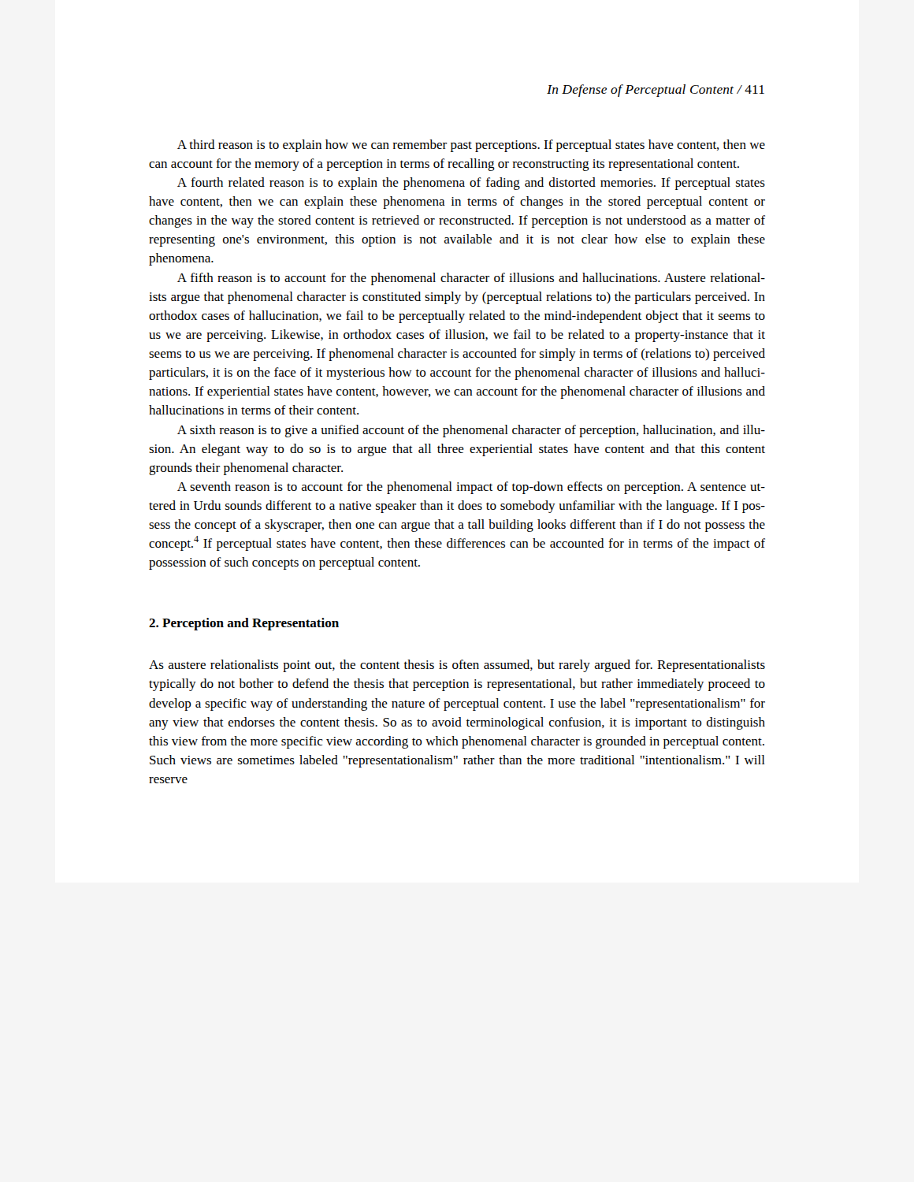In Defense of Perceptual Content / 411
A third reason is to explain how we can remember past perceptions. If perceptual states have content, then we can account for the memory of a perception in terms of recalling or reconstructing its representational content.
A fourth related reason is to explain the phenomena of fading and distorted memories. If perceptual states have content, then we can explain these phenomena in terms of changes in the stored perceptual content or changes in the way the stored content is retrieved or reconstructed. If perception is not understood as a matter of representing one's environment, this option is not available and it is not clear how else to explain these phenomena.
A fifth reason is to account for the phenomenal character of illusions and hallucinations. Austere relationalists argue that phenomenal character is constituted simply by (perceptual relations to) the particulars perceived. In orthodox cases of hallucination, we fail to be perceptually related to the mind-independent object that it seems to us we are perceiving. Likewise, in orthodox cases of illusion, we fail to be related to a property-instance that it seems to us we are perceiving. If phenomenal character is accounted for simply in terms of (relations to) perceived particulars, it is on the face of it mysterious how to account for the phenomenal character of illusions and hallucinations. If experiential states have content, however, we can account for the phenomenal character of illusions and hallucinations in terms of their content.
A sixth reason is to give a unified account of the phenomenal character of perception, hallucination, and illusion. An elegant way to do so is to argue that all three experiential states have content and that this content grounds their phenomenal character.
A seventh reason is to account for the phenomenal impact of top-down effects on perception. A sentence uttered in Urdu sounds different to a native speaker than it does to somebody unfamiliar with the language. If I possess the concept of a skyscraper, then one can argue that a tall building looks different than if I do not possess the concept.4 If perceptual states have content, then these differences can be accounted for in terms of the impact of possession of such concepts on perceptual content.
2. Perception and Representation
As austere relationalists point out, the content thesis is often assumed, but rarely argued for. Representationalists typically do not bother to defend the thesis that perception is representational, but rather immediately proceed to develop a specific way of understanding the nature of perceptual content. I use the label "representationalism" for any view that endorses the content thesis. So as to avoid terminological confusion, it is important to distinguish this view from the more specific view according to which phenomenal character is grounded in perceptual content. Such views are sometimes labeled "representationalism" rather than the more traditional "intentionalism." I will reserve